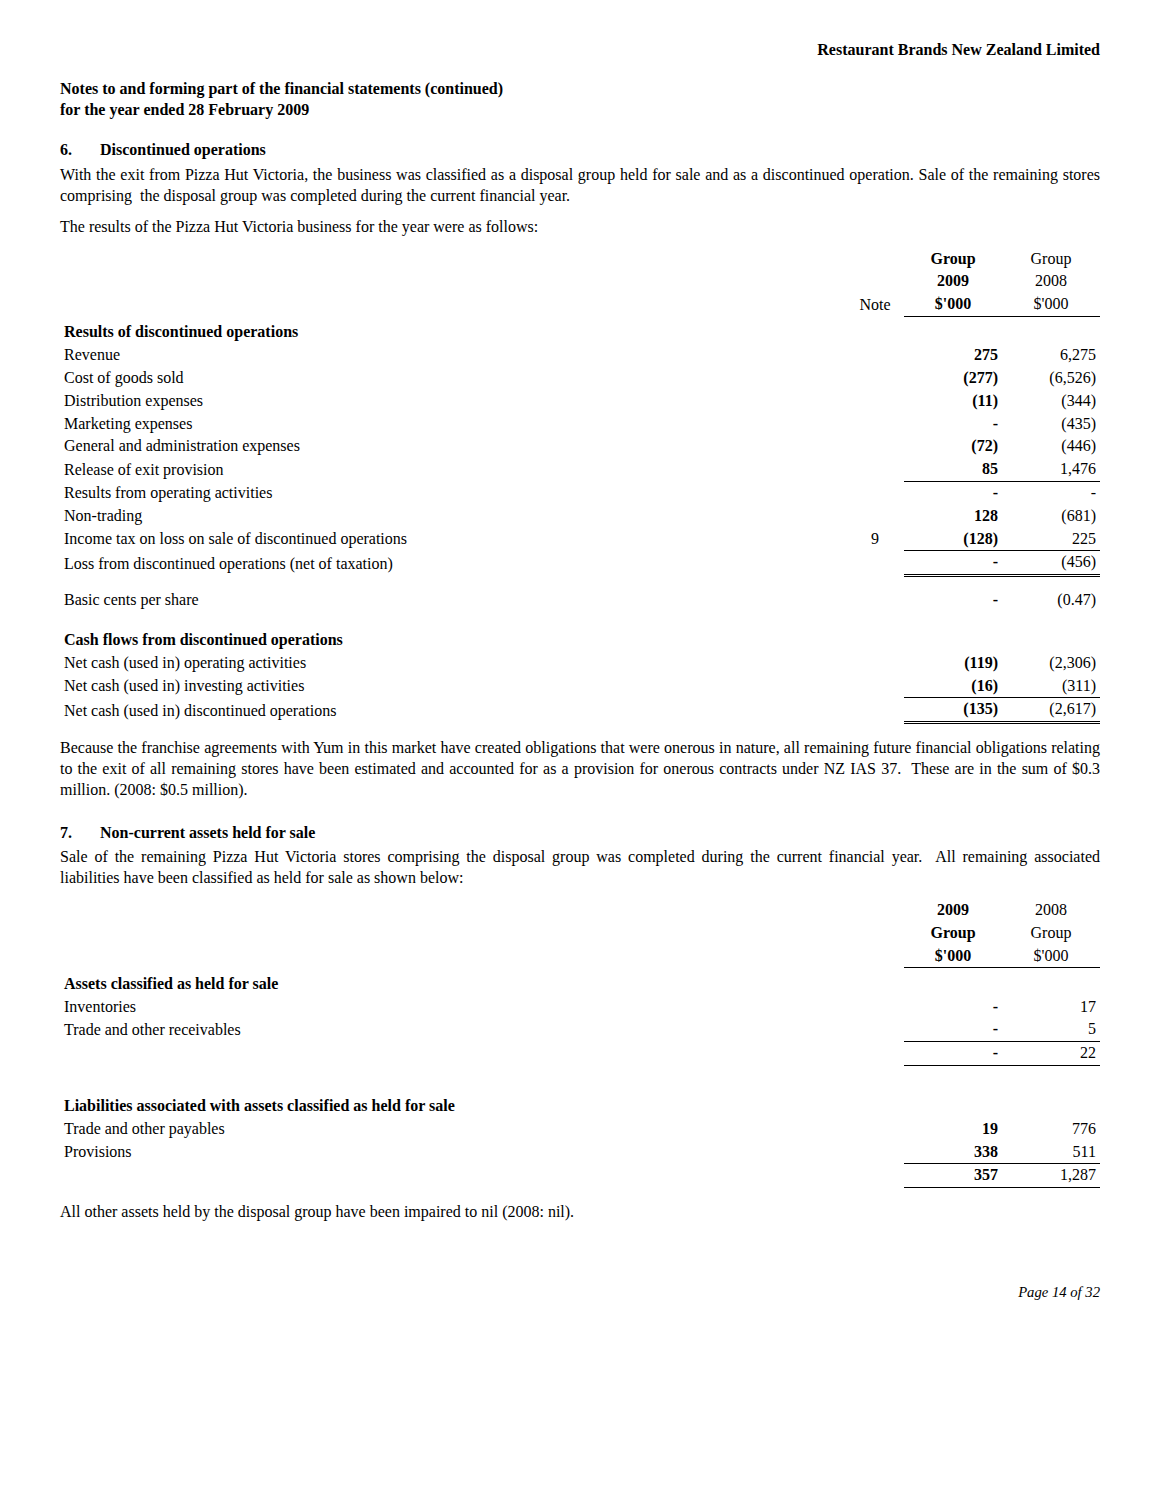Restaurant Brands New Zealand Limited
Notes to and forming part of the financial statements (continued)
for the year ended 28 February 2009
6. Discontinued operations
With the exit from Pizza Hut Victoria, the business was classified as a disposal group held for sale and as a discontinued operation. Sale of the remaining stores comprising the disposal group was completed during the current financial year.
The results of the Pizza Hut Victoria business for the year were as follows:
| | | Group | Group |
| | | 2009 | 2008 |
| | Note | $'000 | $'000 |
| Results of discontinued operations | | | |
| Revenue | | 275 | 6,275 |
| Cost of goods sold | | (277) | (6,526) |
| Distribution expenses | | (11) | (344) |
| Marketing expenses | | - | (435) |
| General and administration expenses | | (72) | (446) |
| Release of exit provision | | 85 | 1,476 |
| Results from operating activities | | - | - |
| Non-trading | | 128 | (681) |
| Income tax on loss on sale of discontinued operations | 9 | (128) | 225 |
| Loss from discontinued operations (net of taxation) | | - | (456) |
| Basic cents per share | | - | (0.47) |
| Cash flows from discontinued operations | | | |
| Net cash (used in) operating activities | | (119) | (2,306) |
| Net cash (used in) investing activities | | (16) | (311) |
| Net cash (used in) discontinued operations | | (135) | (2,617) |
Because the franchise agreements with Yum in this market have created obligations that were onerous in nature, all remaining future financial obligations relating to the exit of all remaining stores have been estimated and accounted for as a provision for onerous contracts under NZ IAS 37. These are in the sum of $0.3 million. (2008: $0.5 million).
7. Non-current assets held for sale
Sale of the remaining Pizza Hut Victoria stores comprising the disposal group was completed during the current financial year. All remaining associated liabilities have been classified as held for sale as shown below:
| | 2009 | 2008 |
| | Group | Group |
| | $'000 | $'000 |
| Assets classified as held for sale | | |
| Inventories | - | 17 |
| Trade and other receivables | - | 5 |
| | - | 22 |
| Liabilities associated with assets classified as held for sale | | |
| Trade and other payables | 19 | 776 |
| Provisions | 338 | 511 |
| | 357 | 1,287 |
All other assets held by the disposal group have been impaired to nil (2008: nil).
Page 14 of 32